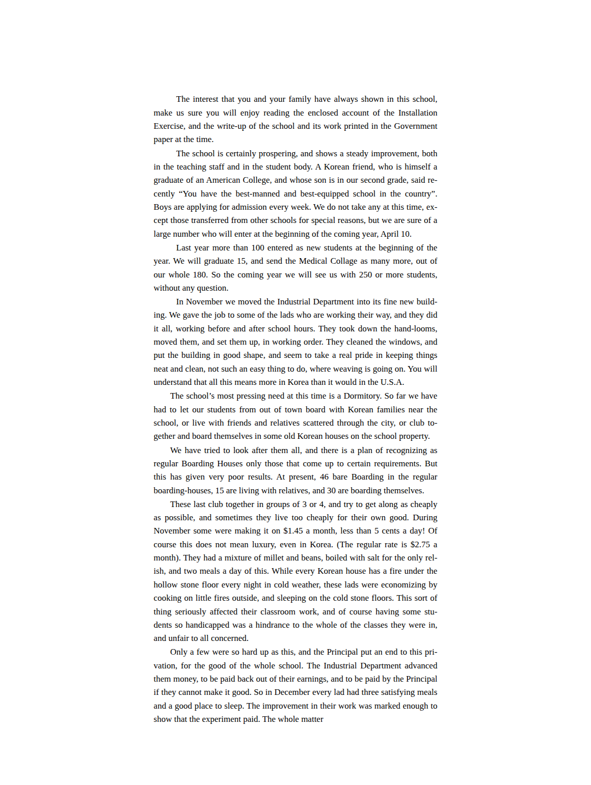The interest that you and your family have always shown in this school, make us sure you will enjoy reading the enclosed account of the Installation Exercise, and the write-up of the school and its work printed in the Government paper at the time.
The school is certainly prospering, and shows a steady improvement, both in the teaching staff and in the student body. A Korean friend, who is himself a graduate of an American College, and whose son is in our second grade, said recently “You have the best-manned and best-equipped school in the country”. Boys are applying for admission every week. We do not take any at this time, except those transferred from other schools for special reasons, but we are sure of a large number who will enter at the beginning of the coming year, April 10.
Last year more than 100 entered as new students at the beginning of the year. We will graduate 15, and send the Medical Collage as many more, out of our whole 180. So the coming year we will see us with 250 or more students, without any question.
In November we moved the Industrial Department into its fine new building. We gave the job to some of the lads who are working their way, and they did it all, working before and after school hours. They took down the hand-looms, moved them, and set them up, in working order. They cleaned the windows, and put the building in good shape, and seem to take a real pride in keeping things neat and clean, not such an easy thing to do, where weaving is going on. You will understand that all this means more in Korea than it would in the U.S.A.
The school’s most pressing need at this time is a Dormitory. So far we have had to let our students from out of town board with Korean families near the school, or live with friends and relatives scattered through the city, or club together and board themselves in some old Korean houses on the school property.
We have tried to look after them all, and there is a plan of recognizing as regular Boarding Houses only those that come up to certain requirements. But this has given very poor results. At present, 46 bare Boarding in the regular boarding-houses, 15 are living with relatives, and 30 are boarding themselves.
These last club together in groups of 3 or 4, and try to get along as cheaply as possible, and sometimes they live too cheaply for their own good. During November some were making it on $1.45 a month, less than 5 cents a day! Of course this does not mean luxury, even in Korea. (The regular rate is $2.75 a month). They had a mixture of millet and beans, boiled with salt for the only relish, and two meals a day of this. While every Korean house has a fire under the hollow stone floor every night in cold weather, these lads were economizing by cooking on little fires outside, and sleeping on the cold stone floors. This sort of thing seriously affected their classroom work, and of course having some students so handicapped was a hindrance to the whole of the classes they were in, and unfair to all concerned.
Only a few were so hard up as this, and the Principal put an end to this privation, for the good of the whole school. The Industrial Department advanced them money, to be paid back out of their earnings, and to be paid by the Principal if they cannot make it good. So in December every lad had three satisfying meals and a good place to sleep. The improvement in their work was marked enough to show that the experiment paid. The whole matter